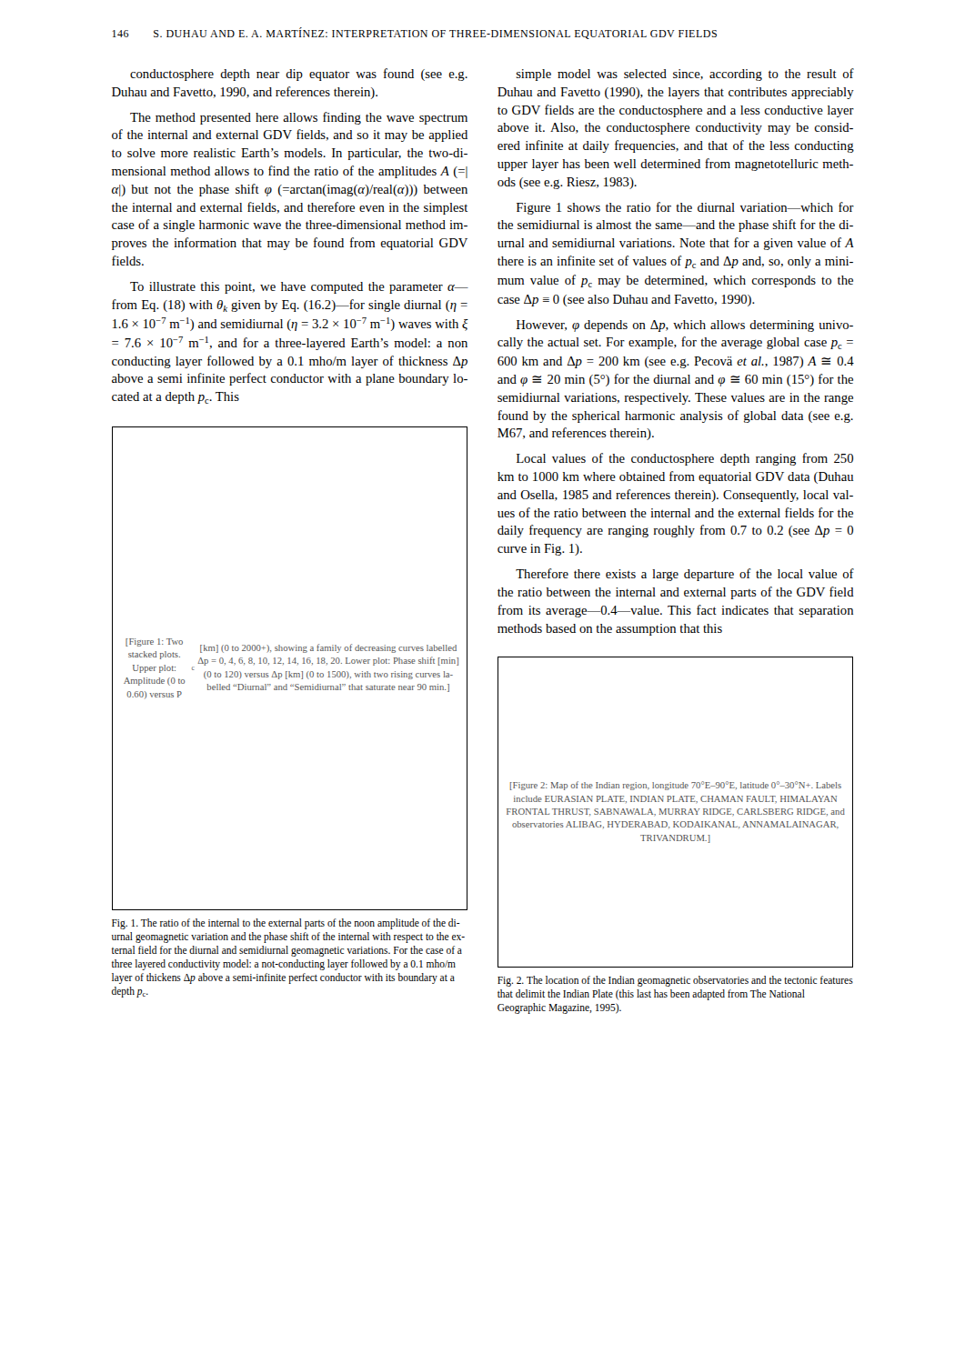146 S. DUHAU AND E. A. MARTÍNEZ: INTERPRETATION OF THREE-DIMENSIONAL EQUATORIAL GDV FIELDS
conductosphere depth near dip equator was found (see e.g. Duhau and Favetto, 1990, and references therein).
The method presented here allows finding the wave spectrum of the internal and external GDV fields, and so it may be applied to solve more realistic Earth’s models. In particular, the two-dimensional method allows to find the ratio of the amplitudes A (=|α|) but not the phase shift φ (=arctan(imag(α)/real(α))) between the internal and external fields, and therefore even in the simplest case of a single harmonic wave the three-dimensional method improves the information that may be found from equatorial GDV fields.
To illustrate this point, we have computed the parameter α—from Eq. (18) with θk given by Eq. (16.2)—for single diurnal (η = 1.6 × 10−7 m−1) and semidiurnal (η = 3.2 × 10−7 m−1) waves with ξ = 7.6 × 10−7 m−1, and for a three-layered Earth’s model: a non conducting layer followed by a 0.1 mho/m layer of thickness Δp above a semi infinite perfect conductor with a plane boundary located at a depth pc. This
[Figure 1: Two stacked plots. Upper plot: Amplitude (0 to 0.60) versus Pc [km] (0 to 2000+), showing a family of decreasing curves labelled Δp = 0, 4, 6, 8, 10, 12, 14, 16, 18, 20. Lower plot: Phase shift [min] (0 to 120) versus Δp [km] (0 to 1500), with two rising curves labelled “Diurnal” and “Semidiurnal” that saturate near 90 min.]
Fig. 1. The ratio of the internal to the external parts of the noon amplitude of the diurnal geomagnetic variation and the phase shift of the internal with respect to the external field for the diurnal and semidiurnal geomagnetic variations. For the case of a three layered conductivity model: a not-conducting layer followed by a 0.1 mho/m layer of thickens Δp above a semi-infinite perfect conductor with its boundary at a depth pc.
simple model was selected since, according to the result of Duhau and Favetto (1990), the layers that contributes appreciably to GDV fields are the conductosphere and a less conductive layer above it. Also, the conductosphere conductivity may be considered infinite at daily frequencies, and that of the less conducting upper layer has been well determined from magnetotelluric methods (see e.g. Riesz, 1983).
Figure 1 shows the ratio for the diurnal variation—which for the semidiurnal is almost the same—and the phase shift for the diurnal and semidiurnal variations. Note that for a given value of A there is an infinite set of values of pc and Δp and, so, only a minimum value of pc may be determined, which corresponds to the case Δp ≡ 0 (see also Duhau and Favetto, 1990).
However, φ depends on Δp, which allows determining univocally the actual set. For example, for the average global case pc = 600 km and Δp = 200 km (see e.g. Pecovä et al., 1987) A ≅ 0.4 and φ ≅ 20 min (5°) for the diurnal and φ ≅ 60 min (15°) for the semidiurnal variations, respectively. These values are in the range found by the spherical harmonic analysis of global data (see e.g. M67, and references therein).
Local values of the conductosphere depth ranging from 250 km to 1000 km where obtained from equatorial GDV data (Duhau and Osella, 1985 and references therein). Consequently, local values of the ratio between the internal and the external fields for the daily frequency are ranging roughly from 0.7 to 0.2 (see Δp = 0 curve in Fig. 1).
Therefore there exists a large departure of the local value of the ratio between the internal and external parts of the GDV field from its average—0.4—value. This fact indicates that separation methods based on the assumption that this
[Figure 2: Map of the Indian region, longitude 70°E–90°E, latitude 0°–30°N+. Labels include EURASIAN PLATE, INDIAN PLATE, CHAMAN FAULT, HIMALAYAN FRONTAL THRUST, SABNAWALA, MURRAY RIDGE, CARLSBERG RIDGE, and observatories ALIBAG, HYDERABAD, KODAIKANAL, ANNAMALAINAGAR, TRIVANDRUM.]
Fig. 2. The location of the Indian geomagnetic observatories and the tectonic features that delimit the Indian Plate (this last has been adapted from The National Geographic Magazine, 1995).